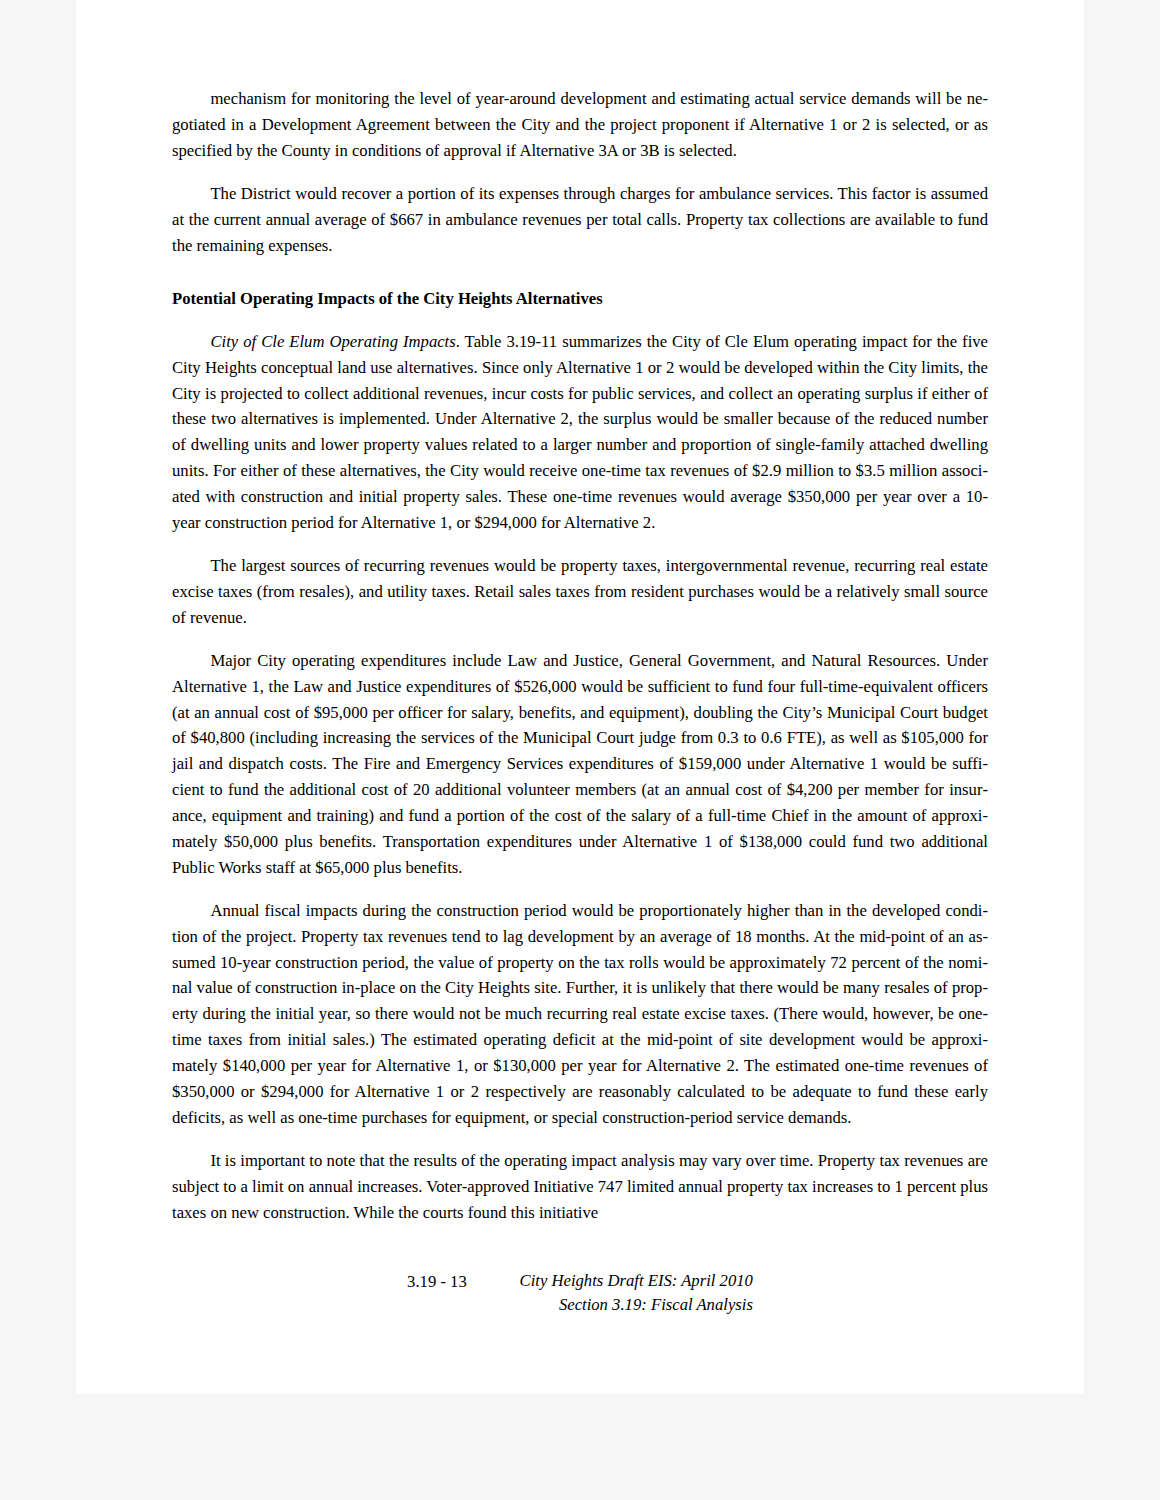mechanism for monitoring the level of year-around development and estimating actual service demands will be negotiated in a Development Agreement between the City and the project proponent if Alternative 1 or 2 is selected, or as specified by the County in conditions of approval if Alternative 3A or 3B is selected.
The District would recover a portion of its expenses through charges for ambulance services. This factor is assumed at the current annual average of $667 in ambulance revenues per total calls. Property tax collections are available to fund the remaining expenses.
Potential Operating Impacts of the City Heights Alternatives
City of Cle Elum Operating Impacts. Table 3.19-11 summarizes the City of Cle Elum operating impact for the five City Heights conceptual land use alternatives. Since only Alternative 1 or 2 would be developed within the City limits, the City is projected to collect additional revenues, incur costs for public services, and collect an operating surplus if either of these two alternatives is implemented. Under Alternative 2, the surplus would be smaller because of the reduced number of dwelling units and lower property values related to a larger number and proportion of single-family attached dwelling units. For either of these alternatives, the City would receive one-time tax revenues of $2.9 million to $3.5 million associated with construction and initial property sales. These one-time revenues would average $350,000 per year over a 10-year construction period for Alternative 1, or $294,000 for Alternative 2.
The largest sources of recurring revenues would be property taxes, intergovernmental revenue, recurring real estate excise taxes (from resales), and utility taxes. Retail sales taxes from resident purchases would be a relatively small source of revenue.
Major City operating expenditures include Law and Justice, General Government, and Natural Resources. Under Alternative 1, the Law and Justice expenditures of $526,000 would be sufficient to fund four full-time-equivalent officers (at an annual cost of $95,000 per officer for salary, benefits, and equipment), doubling the City’s Municipal Court budget of $40,800 (including increasing the services of the Municipal Court judge from 0.3 to 0.6 FTE), as well as $105,000 for jail and dispatch costs. The Fire and Emergency Services expenditures of $159,000 under Alternative 1 would be sufficient to fund the additional cost of 20 additional volunteer members (at an annual cost of $4,200 per member for insurance, equipment and training) and fund a portion of the cost of the salary of a full-time Chief in the amount of approximately $50,000 plus benefits. Transportation expenditures under Alternative 1 of $138,000 could fund two additional Public Works staff at $65,000 plus benefits.
Annual fiscal impacts during the construction period would be proportionately higher than in the developed condition of the project. Property tax revenues tend to lag development by an average of 18 months. At the mid-point of an assumed 10-year construction period, the value of property on the tax rolls would be approximately 72 percent of the nominal value of construction in-place on the City Heights site. Further, it is unlikely that there would be many resales of property during the initial year, so there would not be much recurring real estate excise taxes. (There would, however, be one-time taxes from initial sales.) The estimated operating deficit at the mid-point of site development would be approximately $140,000 per year for Alternative 1, or $130,000 per year for Alternative 2. The estimated one-time revenues of $350,000 or $294,000 for Alternative 1 or 2 respectively are reasonably calculated to be adequate to fund these early deficits, as well as one-time purchases for equipment, or special construction-period service demands.
It is important to note that the results of the operating impact analysis may vary over time. Property tax revenues are subject to a limit on annual increases. Voter-approved Initiative 747 limited annual property tax increases to 1 percent plus taxes on new construction. While the courts found this initiative
3.19 - 13
City Heights Draft EIS: April 2010
Section 3.19: Fiscal Analysis